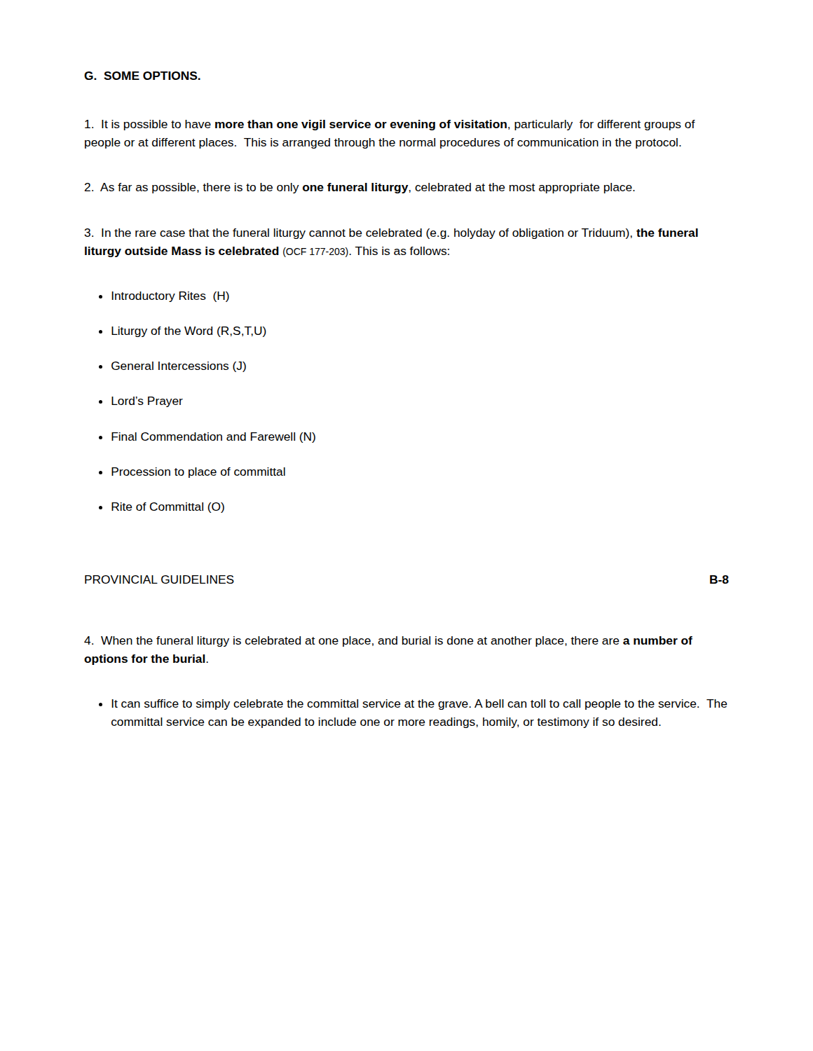G. SOME OPTIONS.
1. It is possible to have more than one vigil service or evening of visitation, particularly for different groups of people or at different places. This is arranged through the normal procedures of communication in the protocol.
2. As far as possible, there is to be only one funeral liturgy, celebrated at the most appropriate place.
3. In the rare case that the funeral liturgy cannot be celebrated (e.g. holyday of obligation or Triduum), the funeral liturgy outside Mass is celebrated (OCF 177-203). This is as follows:
Introductory Rites (H)
Liturgy of the Word (R,S,T,U)
General Intercessions (J)
Lord’s Prayer
Final Commendation and Farewell (N)
Procession to place of committal
Rite of Committal (O)
PROVINCIAL GUIDELINES B-8
4. When the funeral liturgy is celebrated at one place, and burial is done at another place, there are a number of options for the burial.
It can suffice to simply celebrate the committal service at the grave. A bell can toll to call people to the service. The committal service can be expanded to include one or more readings, homily, or testimony if so desired.